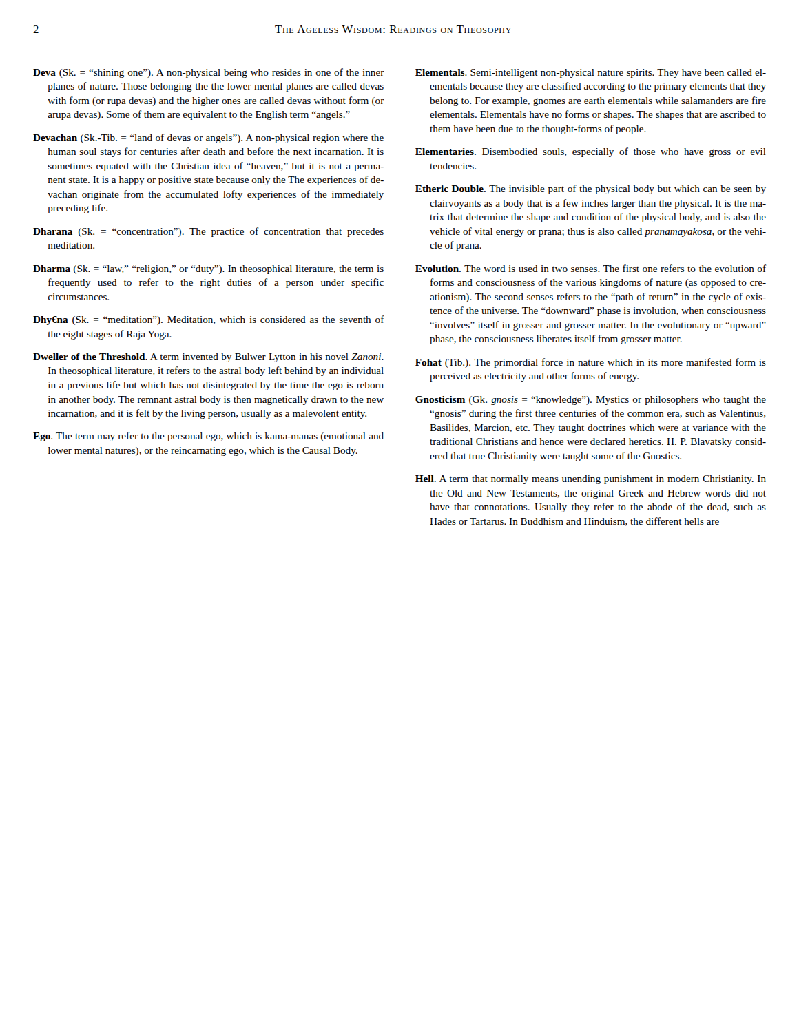2 The Ageless Wisdom: Readings on Theosophy
Deva (Sk. = “shining one”). A non-physical being who resides in one of the inner planes of nature. Those belonging the the lower mental planes are called devas with form (or rupa devas) and the higher ones are called devas without form (or arupa devas). Some of them are equivalent to the English term “angels.”
Devachan (Sk.-Tib. = “land of devas or angels”). A non-physical region where the human soul stays for centuries after death and before the next incarnation. It is sometimes equated with the Christian idea of “heaven,” but it is not a permanent state. It is a happy or positive state because only the The experiences of devachan originate from the accumulated lofty experiences of the immediately preceding life.
Dharana (Sk. = “concentration”). The practice of concentration that precedes meditation.
Dharma (Sk. = “law,” “religion,” or “duty”). In theosophical literature, the term is frequently used to refer to the right duties of a person under specific circumstances.
Dhy€na (Sk. = “meditation”). Meditation, which is considered as the seventh of the eight stages of Raja Yoga.
Dweller of the Threshold. A term invented by Bulwer Lytton in his novel Zanoni. In theosophical literature, it refers to the astral body left behind by an individual in a previous life but which has not disintegrated by the time the ego is reborn in another body. The remnant astral body is then magnetically drawn to the new incarnation, and it is felt by the living person, usually as a malevolent entity.
Ego. The term may refer to the personal ego, which is kama-manas (emotional and lower mental natures), or the reincarnating ego, which is the Causal Body.
Elementals. Semi-intelligent non-physical nature spirits. They have been called elementals because they are classified according to the primary elements that they belong to. For example, gnomes are earth elementals while salamanders are fire elementals. Elementals have no forms or shapes. The shapes that are ascribed to them have been due to the thought-forms of people.
Elementaries. Disembodied souls, especially of those who have gross or evil tendencies.
Etheric Double. The invisible part of the physical body but which can be seen by clairvoyants as a body that is a few inches larger than the physical. It is the matrix that determine the shape and condition of the physical body, and is also the vehicle of vital energy or prana; thus is also called pranamayakosa, or the vehicle of prana.
Evolution. The word is used in two senses. The first one refers to the evolution of forms and consciousness of the various kingdoms of nature (as opposed to creationism). The second senses refers to the “path of return” in the cycle of existence of the universe. The “downward” phase is involution, when consciousness “involves” itself in grosser and grosser matter. In the evolutionary or “upward” phase, the consciousness liberates itself from grosser matter.
Fohat (Tib.). The primordial force in nature which in its more manifested form is perceived as electricity and other forms of energy.
Gnosticism (Gk. gnosis = “knowledge”). Mystics or philosophers who taught the “gnosis” during the first three centuries of the common era, such as Valentinus, Basilides, Marcion, etc. They taught doctrines which were at variance with the traditional Christians and hence were declared heretics. H. P. Blavatsky considered that true Christianity were taught some of the Gnostics.
Hell. A term that normally means unending punishment in modern Christianity. In the Old and New Testaments, the original Greek and Hebrew words did not have that connotations. Usually they refer to the abode of the dead, such as Hades or Tartarus. In Buddhism and Hinduism, the different hells are